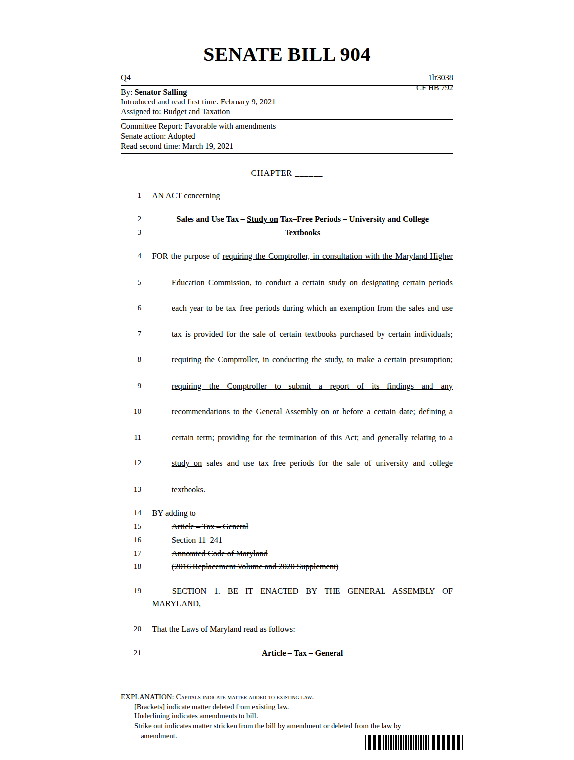SENATE BILL 904
Q4 1lr3038
CF HB 792
By: Senator Salling
Introduced and read first time: February 9, 2021
Assigned to: Budget and Taxation
Committee Report: Favorable with amendments
Senate action: Adopted
Read second time: March 19, 2021
CHAPTER ______
| 1 | AN ACT concerning |
| 2 | Sales and Use Tax – Study on Tax–Free Periods – University and College |
| 3 | Textbooks |
| 4 | FOR the purpose of requiring the Comptroller, in consultation with the Maryland Higher |
| 5 | Education Commission, to conduct a certain study on designating certain periods |
| 6 | each year to be tax–free periods during which an exemption from the sales and use |
| 7 | tax is provided for the sale of certain textbooks purchased by certain individuals; |
| 8 | requiring the Comptroller, in conducting the study, to make a certain presumption; |
| 9 | requiring the Comptroller to submit a report of its findings and any |
| 10 | recommendations to the General Assembly on or before a certain date; defining a |
| 11 | certain term; providing for the termination of this Act; and generally relating to a |
| 12 | study on sales and use tax–free periods for the sale of university and college |
| 13 | textbooks. |
| 14 | BY adding to |
| 15 | Article – Tax – General |
| 16 | Section 11–241 |
| 17 | Annotated Code of Maryland |
| 18 | (2016 Replacement Volume and 2020 Supplement) |
| 19 | SECTION 1. BE IT ENACTED BY THE GENERAL ASSEMBLY OF MARYLAND, |
| 20 | That the Laws of Maryland read as follows : |
| 21 | Article – Tax – General |
EXPLANATION: Capitals indicate matter added to existing law.
[Brackets] indicate matter deleted from existing law.
Underlining indicates amendments to bill.
Strike out indicates matter stricken from the bill by amendment or deleted from the law by
amendment.